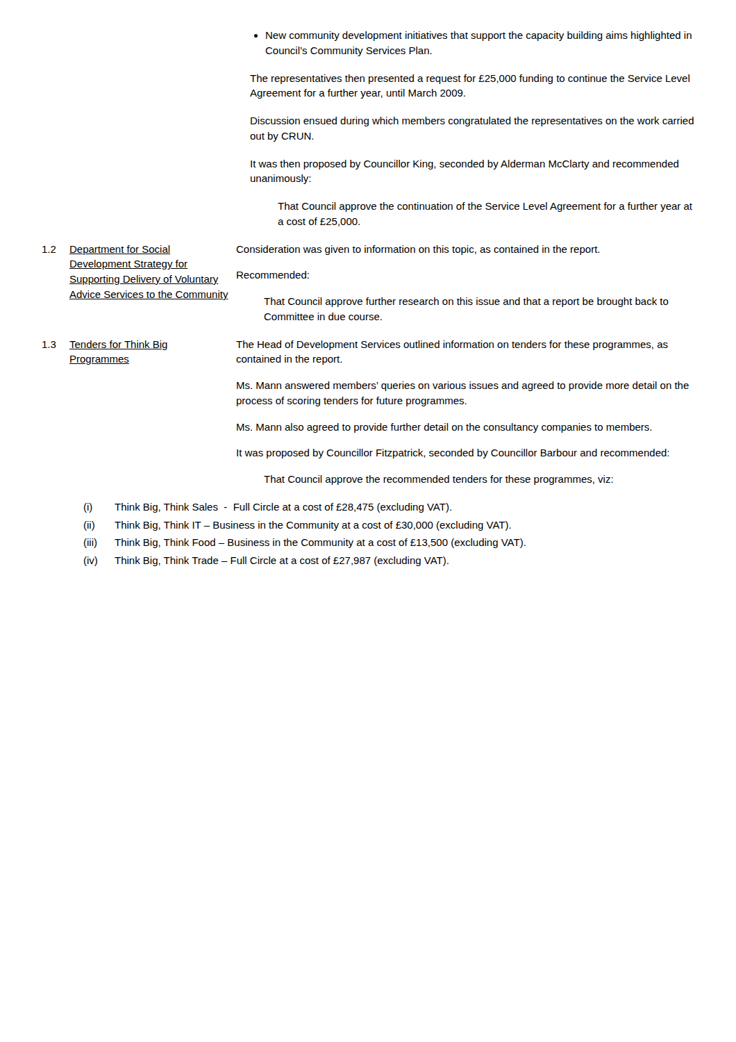New community development initiatives that support the capacity building aims highlighted in Council’s Community Services Plan.
The representatives then presented a request for £25,000 funding to continue the Service Level Agreement for a further year, until March 2009.
Discussion ensued during which members congratulated the representatives on the work carried out by CRUN.
It was then proposed by Councillor King, seconded by Alderman McClarty and recommended unanimously:
That Council approve the continuation of the Service Level Agreement for a further year at a cost of £25,000.
1.2
Department for Social Development Strategy for Supporting Delivery of Voluntary Advice Services to the Community
Consideration was given to information on this topic, as contained in the report.
Recommended:
That Council approve further research on this issue and that a report be brought back to Committee in due course.
1.3
Tenders for Think Big Programmes
The Head of Development Services outlined information on tenders for these programmes, as contained in the report.
Ms. Mann answered members’ queries on various issues and agreed to provide more detail on the process of scoring tenders for future programmes.
Ms. Mann also agreed to provide further detail on the consultancy companies to members.
It was proposed by Councillor Fitzpatrick, seconded by Councillor Barbour and recommended:
That Council approve the recommended tenders for these programmes, viz:
(i)
Think Big, Think Sales - Full Circle at a cost of £28,475 (excluding VAT).
(ii)
Think Big, Think IT – Business in the Community at a cost of £30,000 (excluding VAT).
(iii)
Think Big, Think Food – Business in the Community at a cost of £13,500 (excluding VAT).
(iv)
Think Big, Think Trade – Full Circle at a cost of £27,987 (excluding VAT).